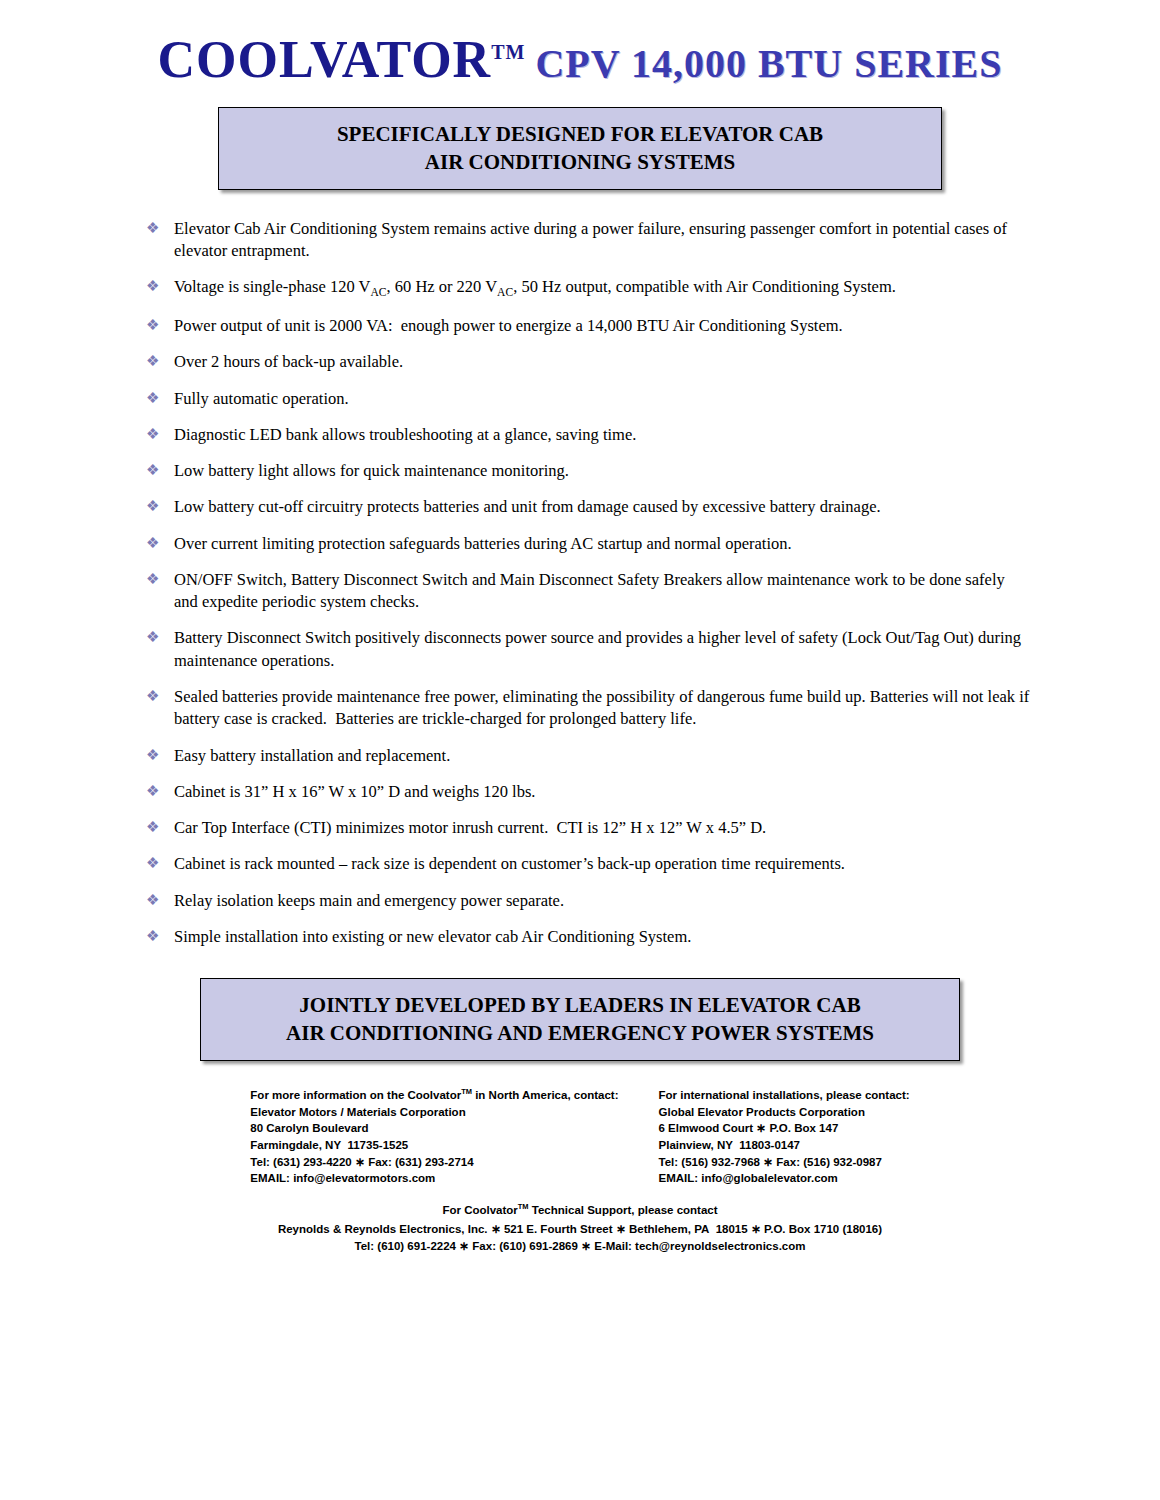COOLVATORTM CPV 14,000 BTU SERIES
SPECIFICALLY DESIGNED FOR ELEVATOR CAB
AIR CONDITIONING SYSTEMS
Elevator Cab Air Conditioning System remains active during a power failure, ensuring passenger comfort in potential cases of elevator entrapment.
Voltage is single-phase 120 VAC, 60 Hz or 220 VAC, 50 Hz output, compatible with Air Conditioning System.
Power output of unit is 2000 VA: enough power to energize a 14,000 BTU Air Conditioning System.
Over 2 hours of back-up available.
Fully automatic operation.
Diagnostic LED bank allows troubleshooting at a glance, saving time.
Low battery light allows for quick maintenance monitoring.
Low battery cut-off circuitry protects batteries and unit from damage caused by excessive battery drainage.
Over current limiting protection safeguards batteries during AC startup and normal operation.
ON/OFF Switch, Battery Disconnect Switch and Main Disconnect Safety Breakers allow maintenance work to be done safely and expedite periodic system checks.
Battery Disconnect Switch positively disconnects power source and provides a higher level of safety (Lock Out/Tag Out) during maintenance operations.
Sealed batteries provide maintenance free power, eliminating the possibility of dangerous fume build up. Batteries will not leak if battery case is cracked. Batteries are trickle-charged for prolonged battery life.
Easy battery installation and replacement.
Cabinet is 31” H x 16” W x 10” D and weighs 120 lbs.
Car Top Interface (CTI) minimizes motor inrush current. CTI is 12” H x 12” W x 4.5” D.
Cabinet is rack mounted – rack size is dependent on customer’s back-up operation time requirements.
Relay isolation keeps main and emergency power separate.
Simple installation into existing or new elevator cab Air Conditioning System.
JOINTLY DEVELOPED BY LEADERS IN ELEVATOR CAB
AIR CONDITIONING AND EMERGENCY POWER SYSTEMS
For more information on the CoolvatorTM in North America, contact:
Elevator Motors / Materials Corporation
80 Carolyn Boulevard
Farmingdale, NY 11735-1525
Tel: (631) 293-4220 ∗ Fax: (631) 293-2714
EMAIL: info@elevatormotors.com
For international installations, please contact:
Global Elevator Products Corporation
6 Elmwood Court ∗ P.O. Box 147
Plainview, NY 11803-0147
Tel: (516) 932-7968 ∗ Fax: (516) 932-0987
EMAIL: info@globalelevator.com
For CoolvatorTM Technical Support, please contact
Reynolds & Reynolds Electronics, Inc. ∗ 521 E. Fourth Street ∗ Bethlehem, PA 18015 ∗ P.O. Box 1710 (18016)
Tel: (610) 691-2224 ∗ Fax: (610) 691-2869 ∗ E-Mail: tech@reynoldselectronics.com